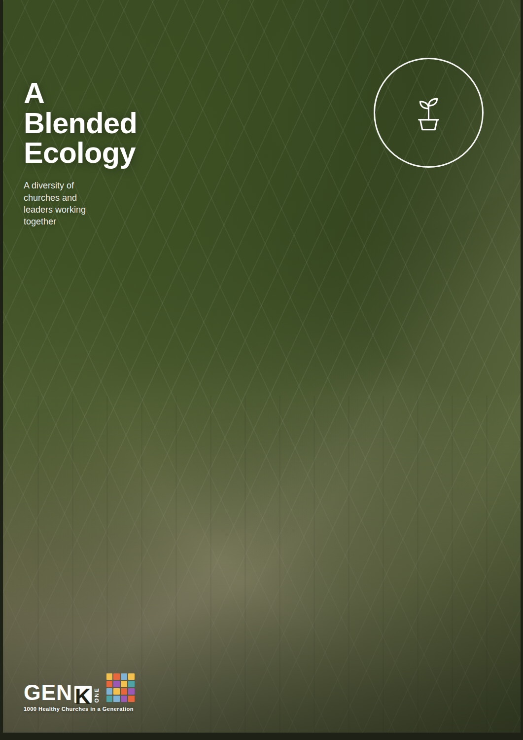A Blended Ecology
A diversity of churches and leaders working together
GEN K ONE
1000 Healthy Churches in a Generation